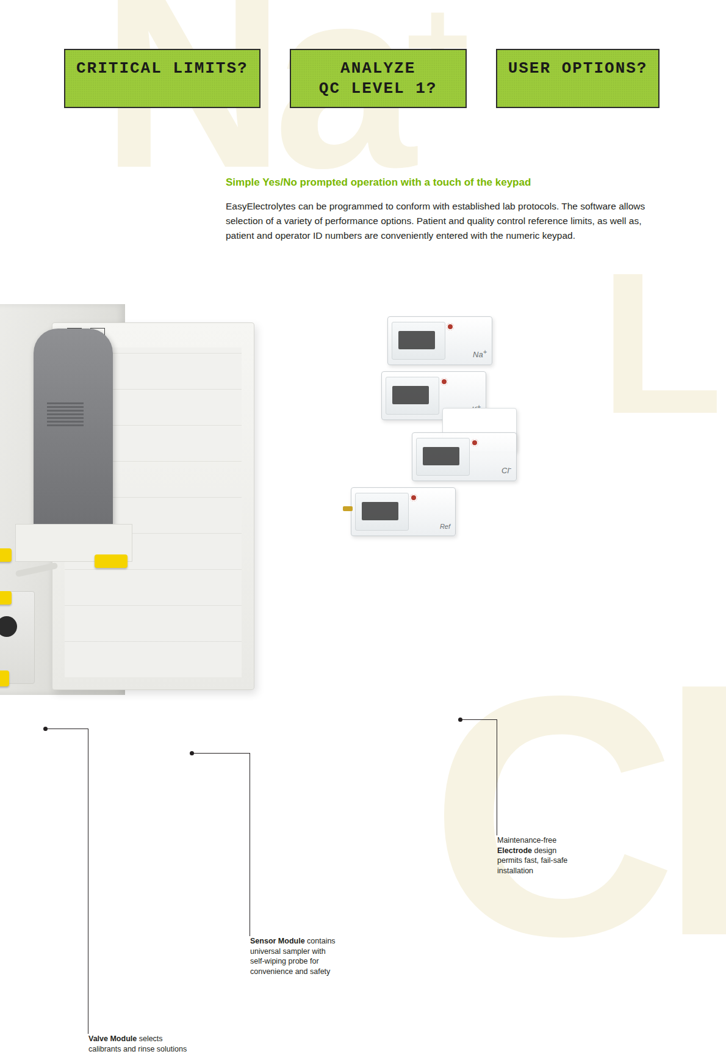Na+
L
Cl
CRITICAL LIMITS?
ANALYZE
QC LEVEL 1?
USER OPTIONS?
Simple Yes/No prompted operation with a touch of the keypad
EasyElectrolytes can be programmed to conform with established lab protocols. The software allows selection of a variety of performance options. Patient and quality control reference limits, as well as, patient and operator ID numbers are conveniently entered with the numeric keypad.
Na+
K+
Cl-
Ref
Maintenance-free
Electrode design
permits fast, fail-safe
installation
Sensor Module contains
universal sampler with
self-wiping probe for
convenience and safety
Valve Module selects
calibrants and rinse solutions